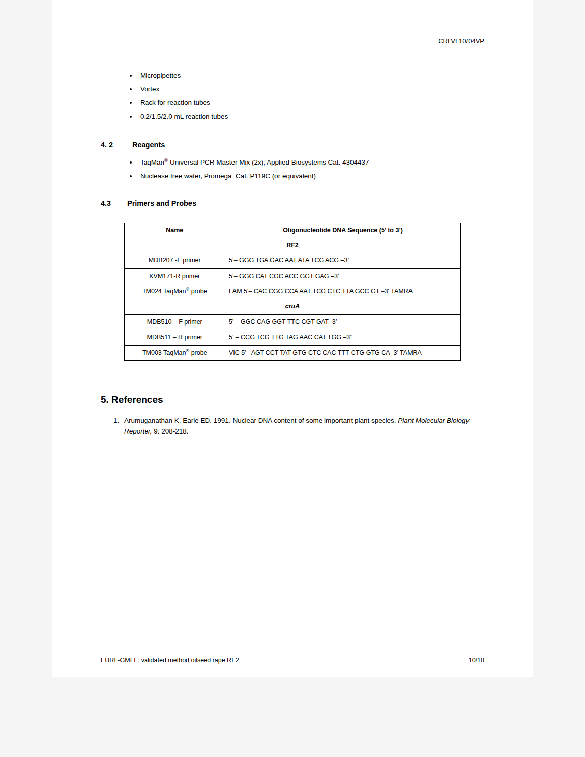CRLVL10/04VP
Micropipettes
Vortex
Rack for reaction tubes
0.2/1.5/2.0 mL reaction tubes
4. 2 Reagents
TaqMan® Universal PCR Master Mix (2x), Applied Biosystems Cat. 4304437
Nuclease free water, Promega Cat. P119C (or equivalent)
4.3 Primers and Probes
| Name | Oligonucleotide DNA Sequence (5’ to 3’) |
| --- | --- |
| RF2 |
| MDB207 -F primer | 5’– GGG TGA GAC AAT ATA TCG ACG –3’ |
| KVM171-R primer | 5’– GGG CAT CGC ACC GGT GAG –3’ |
| TM024 TaqMan ® probe | FAM 5'– CAC CGG CCA AAT TCG CTC TTA GCC GT –3' TAMRA |
| cruA |
| MDB510 – F primer | 5’ – GGC CAG GGT TTC CGT GAT–3’ |
| MDB511 – R primer | 5’ – CCG TCG TTG TAG AAC CAT TGG –3’ |
| TM003 TaqMan ® probe | VIC 5’– AGT CCT TAT GTG CTC CAC TTT CTG GTG CA–3’ TAMRA |
5. References
Arumuganathan K, Earle ED. 1991. Nuclear DNA content of some important plant species. Plant Molecular Biology Reporter, 9: 208-218.
EURL-GMFF: validated method oilseed rape RF2 10/10